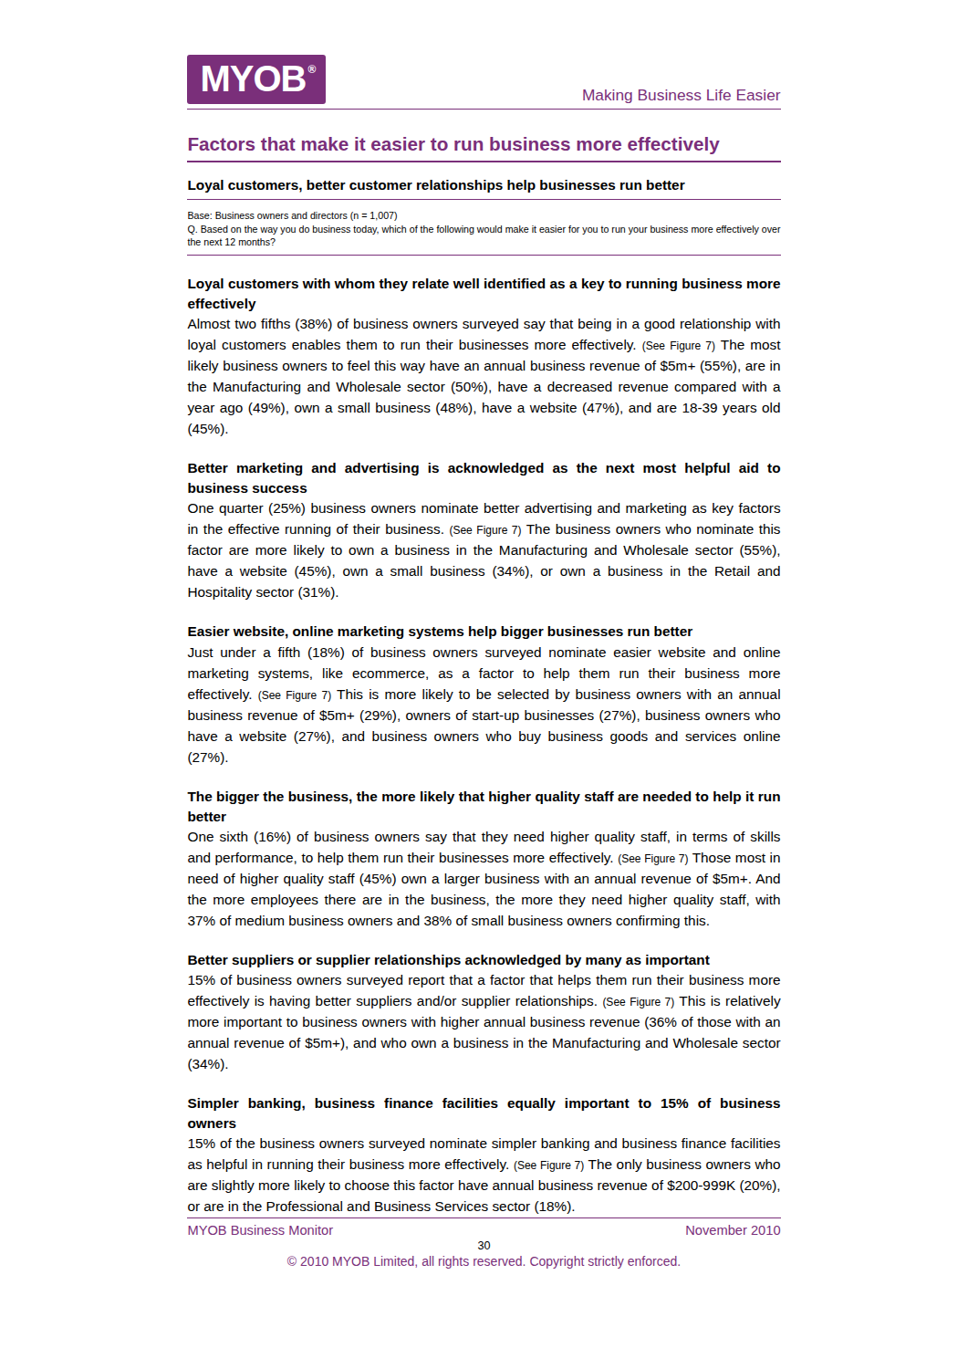MYOB®
Making Business Life Easier
Factors that make it easier to run business more effectively
Loyal customers, better customer relationships help businesses run better
Base: Business owners and directors (n = 1,007)
Q. Based on the way you do business today, which of the following would make it easier for you to run your business more effectively over the next 12 months?
Loyal customers with whom they relate well identified as a key to running business more effectively
Almost two fifths (38%) of business owners surveyed say that being in a good relationship with loyal customers enables them to run their businesses more effectively. (See Figure 7) The most likely business owners to feel this way have an annual business revenue of $5m+ (55%), are in the Manufacturing and Wholesale sector (50%), have a decreased revenue compared with a year ago (49%), own a small business (48%), have a website (47%), and are 18-39 years old (45%).
Better marketing and advertising is acknowledged as the next most helpful aid to business success
One quarter (25%) business owners nominate better advertising and marketing as key factors in the effective running of their business. (See Figure 7) The business owners who nominate this factor are more likely to own a business in the Manufacturing and Wholesale sector (55%), have a website (45%), own a small business (34%), or own a business in the Retail and Hospitality sector (31%).
Easier website, online marketing systems help bigger businesses run better
Just under a fifth (18%) of business owners surveyed nominate easier website and online marketing systems, like ecommerce, as a factor to help them run their business more effectively. (See Figure 7) This is more likely to be selected by business owners with an annual business revenue of $5m+ (29%), owners of start-up businesses (27%), business owners who have a website (27%), and business owners who buy business goods and services online (27%).
The bigger the business, the more likely that higher quality staff are needed to help it run better
One sixth (16%) of business owners say that they need higher quality staff, in terms of skills and performance, to help them run their businesses more effectively. (See Figure 7) Those most in need of higher quality staff (45%) own a larger business with an annual revenue of $5m+. And the more employees there are in the business, the more they need higher quality staff, with 37% of medium business owners and 38% of small business owners confirming this.
Better suppliers or supplier relationships acknowledged by many as important
15% of business owners surveyed report that a factor that helps them run their business more effectively is having better suppliers and/or supplier relationships. (See Figure 7) This is relatively more important to business owners with higher annual business revenue (36% of those with an annual revenue of $5m+), and who own a business in the Manufacturing and Wholesale sector (34%).
Simpler banking, business finance facilities equally important to 15% of business owners
15% of the business owners surveyed nominate simpler banking and business finance facilities as helpful in running their business more effectively. (See Figure 7) The only business owners who are slightly more likely to choose this factor have annual business revenue of $200-999K (20%), or are in the Professional and Business Services sector (18%).
MYOB Business Monitor November 2010
30
© 2010 MYOB Limited, all rights reserved. Copyright strictly enforced.